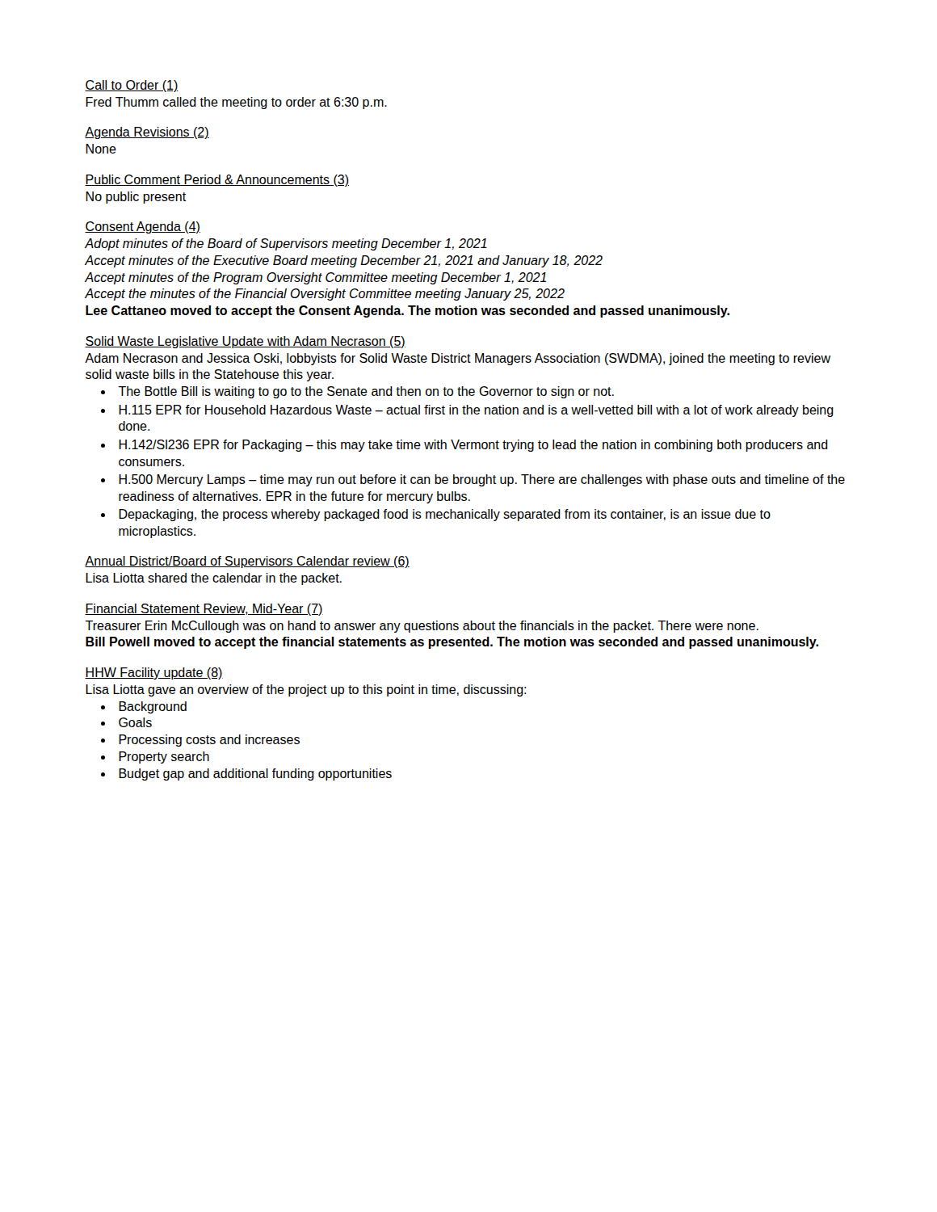Call to Order (1)
Fred Thumm called the meeting to order at 6:30 p.m.
Agenda Revisions (2)
None
Public Comment Period & Announcements (3)
No public present
Consent Agenda (4)
Adopt minutes of the Board of Supervisors meeting December 1, 2021
Accept minutes of the Executive Board meeting December 21, 2021 and January 18, 2022
Accept minutes of the Program Oversight Committee meeting December 1, 2021
Accept the minutes of the Financial Oversight Committee meeting January 25, 2022
Lee Cattaneo moved to accept the Consent Agenda. The motion was seconded and passed unanimously.
Solid Waste Legislative Update with Adam Necrason (5)
Adam Necrason and Jessica Oski, lobbyists for Solid Waste District Managers Association (SWDMA), joined the meeting to review solid waste bills in the Statehouse this year.
The Bottle Bill is waiting to go to the Senate and then on to the Governor to sign or not.
H.115 EPR for Household Hazardous Waste – actual first in the nation and is a well-vetted bill with a lot of work already being done.
H.142/Sl236 EPR for Packaging – this may take time with Vermont trying to lead the nation in combining both producers and consumers.
H.500 Mercury Lamps – time may run out before it can be brought up. There are challenges with phase outs and timeline of the readiness of alternatives. EPR in the future for mercury bulbs.
Depackaging, the process whereby packaged food is mechanically separated from its container, is an issue due to microplastics.
Annual District/Board of Supervisors Calendar review (6)
Lisa Liotta shared the calendar in the packet.
Financial Statement Review, Mid-Year (7)
Treasurer Erin McCullough was on hand to answer any questions about the financials in the packet. There were none.
Bill Powell moved to accept the financial statements as presented. The motion was seconded and passed unanimously.
HHW Facility update (8)
Lisa Liotta gave an overview of the project up to this point in time, discussing:
Background
Goals
Processing costs and increases
Property search
Budget gap and additional funding opportunities